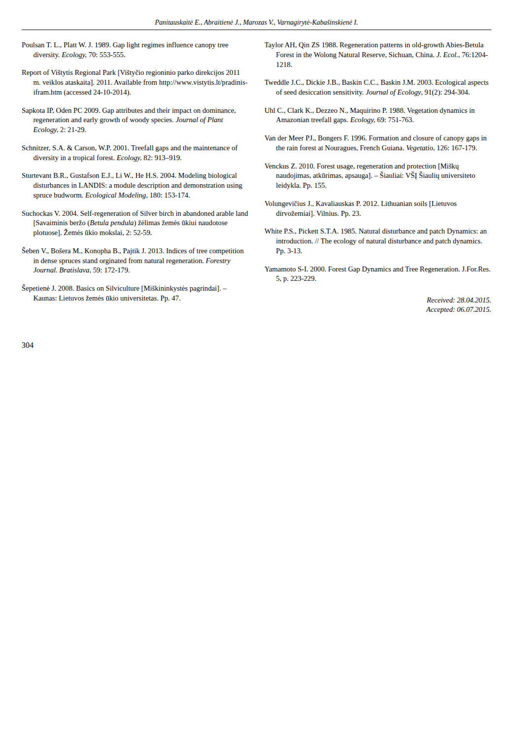Panitauskaitė E., Abraitienė J., Marozas V., Varnagirytė-Kabašinskienė I.
Poulsan T. L., Platt W. J. 1989. Gap light regimes influence canopy tree diversity. Ecology, 70: 553-555.
Report of Vištytis Regional Park [Vištyčio regioninio parko direkcijos 2011 m. veiklos ataskaita]. 2011. Available from http://www.vistytis.lt/pradinis-ifram.htm (accessed 24-10-2014).
Sapkota IP, Oden PC 2009. Gap attributes and their impact on dominance, regeneration and early growth of woody species. Journal of Plant Ecology, 2: 21-29.
Schnitzer, S.A. & Carson, W.P. 2001. Treefall gaps and the maintenance of diversity in a tropical forest. Ecology, 82: 913–919.
Sturtevant B.R., Gustafson E.J., Li W., He H.S. 2004. Modeling biological disturbances in LANDIS: a module description and demonstration using spruce budworm. Ecological Modeling, 180: 153-174.
Suchockas V. 2004. Self-regeneration of Silver birch in abandoned arable land [Savaiminis beržo (Betula pendula) žėlimas žemės ūkiui naudotose plotuose]. Žemės ūkio mokslai, 2: 52-59.
Šeben V., Bošera M., Konopha B., Pajtik J. 2013. Indices of tree competition in dense spruces stand orginated from natural regeneration. Forestry Journal. Bratislava, 59: 172-179.
Šepetienė J. 2008. Basics on Silviculture [Miškininkystės pagrindai]. – Kaunas: Lietuvos žemės ūkio universitetas. Pp. 47.
Taylor AH, Qin ZS 1988. Regeneration patterns in old-growth Abies-Betula Forest in the Wolong Natural Reserve, Sichuan, China. J. Ecol., 76:1204-1218.
Tweddle J.C., Dickie J.B., Baskin C.C., Baskin J.M. 2003. Ecological aspects of seed desiccation sensitivity. Journal of Ecology, 91(2): 294-304.
Uhl C., Clark K., Dezzeo N., Maquirino P. 1988. Vegetation dynamics in Amazonian treefall gaps. Ecology, 69: 751-763.
Van der Meer PJ., Bongers F. 1996. Formation and closure of canopy gaps in the rain forest at Nouragues, French Guiana. Vegetatio, 126: 167-179.
Venckus Z. 2010. Forest usage, regeneration and protection [Miškų naudojimas, atkūrimas, apsauga]. – Šiauliai: VŠĮ Šiaulių universiteto leidykla. Pp. 155.
Volungevičius J., Kavaliauskas P. 2012. Lithuanian soils [Lietuvos dirvožemiai]. Vilnius. Pp. 23.
White P.S., Pickett S.T.A. 1985. Natural disturbance and patch Dynamics: an introduction. // The ecology of natural disturbance and patch dynamics. Pp. 3-13.
Yamamoto S-I. 2000. Forest Gap Dynamics and Tree Regeneration. J.For.Res. 5, p. 223-229.
Received: 28.04.2015.
Accepted: 06.07.2015.
304